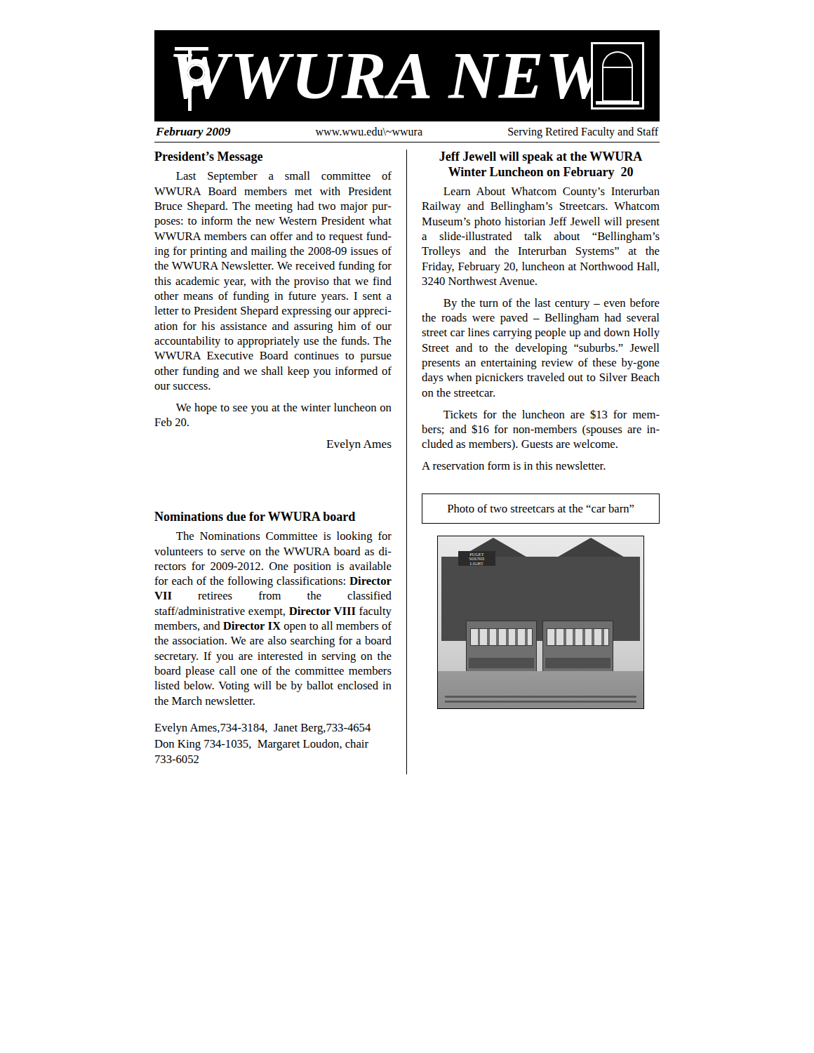WWURA NEWS
February 2009 www.wwu.edu\~wwura Serving Retired Faculty and Staff
President’s Message
Last September a small committee of WWURA Board members met with President Bruce Shepard. The meeting had two major purposes: to inform the new Western President what WWURA members can offer and to request funding for printing and mailing the 2008-09 issues of the WWURA Newsletter. We received funding for this academic year, with the proviso that we find other means of funding in future years. I sent a letter to President Shepard expressing our appreciation for his assistance and assuring him of our accountability to appropriately use the funds. The WWURA Executive Board continues to pursue other funding and we shall keep you informed of our success.
We hope to see you at the winter luncheon on Feb 20.
Evelyn Ames
Nominations due for WWURA board
The Nominations Committee is looking for volunteers to serve on the WWURA board as directors for 2009-2012. One position is available for each of the following classifications: Director VII retirees from the classified staff/administrative exempt, Director VIII faculty members, and Director IX open to all members of the association. We are also searching for a board secretary. If you are interested in serving on the board please call one of the committee members listed below. Voting will be by ballot enclosed in the March newsletter.
Evelyn Ames,734-3184, Janet Berg,733-4654
Don King 734-1035, Margaret Loudon, chair
733-6052
Jeff Jewell will speak at the WWURA Winter Luncheon on February 20
Learn About Whatcom County’s Interurban Railway and Bellingham’s Streetcars. Whatcom Museum’s photo historian Jeff Jewell will present a slide-illustrated talk about “Bellingham’s Trolleys and the Interurban Systems” at the Friday, February 20, luncheon at Northwood Hall, 3240 Northwest Avenue.
By the turn of the last century – even before the roads were paved – Bellingham had several street car lines carrying people up and down Holly Street and to the developing “suburbs.” Jewell presents an entertaining review of these by-gone days when picnickers traveled out to Silver Beach on the streetcar.
Tickets for the luncheon are $13 for members; and $16 for non-members (spouses are included as members). Guests are welcome.
A reservation form is in this newsletter.
Photo of two streetcars at the “car barn”
PUGET
SOUND
LIGHT